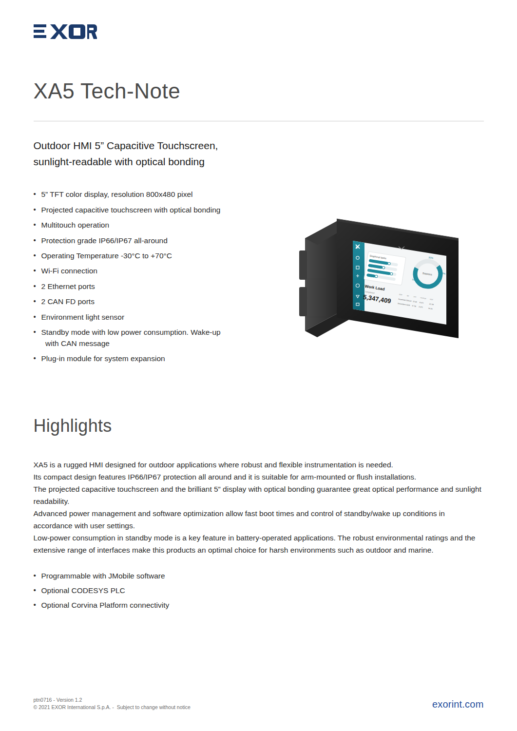XA5 Tech-Note
Outdoor HMI 5” Capacitive Touchscreen,
sunlight-readable with optical bonding
5” TFT color display, resolution 800x480 pixel
Projected capacitive touchscreen with optical bonding
Multitouch operation
Protection grade IP66/IP67 all-around
Operating Temperature -30°C to +70°C
Wi-Fi connection
2 Ethernet ports
2 CAN FD ports
Environment light sensor
Standby mode with low power consumption. Wake-up
with CAN message
Plug-in module for system expansion
Graphical tasks Statistics 30% 70% 50% Work Load Completed 5,347,409 date qty unit revenue total November 108132 12.58 8.971 23.1M December 4.82M 6.735 9.871 94.2K
Highlights
XA5 is a rugged HMI designed for outdoor applications where robust and flexible instrumentation is needed.
Its compact design features IP66/IP67 protection all around and it is suitable for arm-mounted or flush installations.
The projected capacitive touchscreen and the brilliant 5” display with optical bonding guarantee great optical performance and sunlight readability.
Advanced power management and software optimization allow fast boot times and control of standby/wake up conditions in accordance with user settings.
Low-power consumption in standby mode is a key feature in battery-operated applications. The robust environmental ratings and the extensive range of interfaces make this products an optimal choice for harsh environments such as outdoor and marine.
Programmable with JMobile software
Optional CODESYS PLC
Optional Corvina Platform connectivity
ptn0716 - Version 1.2
© 2021 EXOR International S.p.A. - Subject to change without notice
exorint.com